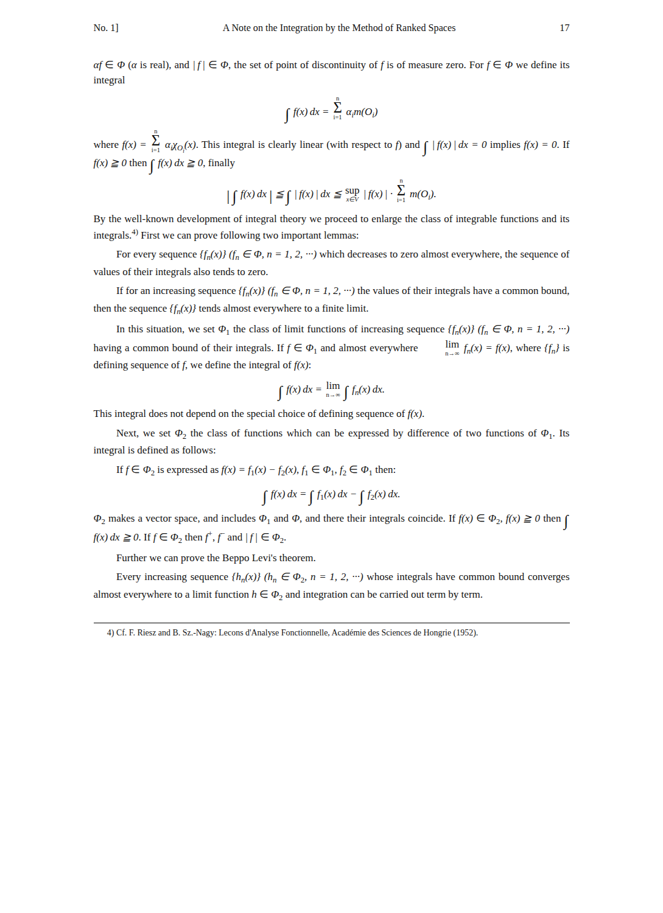No. 1] A Note on the Integration by the Method of Ranked Spaces 17
αf ∈ Φ (α is real), and | f | ∈ Φ, the set of point of discontinuity of f is of measure zero. For f ∈ Φ we define its integral
∫ f(x) dx = nΣi=1 αim(Oi)
where f(x) = nΣi=1 αiχOi(x). This integral is clearly linear (with respect to f) and ∫ | f(x) | dx = 0 implies f(x) = 0. If f(x) ≧ 0 then ∫ f(x) dx ≧ 0, finally
| ∫ f(x) dx | ≦ ∫ | f(x) | dx ≦ sup x∈V | f(x) | · nΣi=1 m(Oi).
By the well-known development of integral theory we proceed to enlarge the class of integrable functions and its integrals.4) First we can prove following two important lemmas:
For every sequence {fn(x)} (fn ∈ Φ, n = 1, 2, ···) which decreases to zero almost everywhere, the sequence of values of their integrals also tends to zero.
If for an increasing sequence {fn(x)} (fn ∈ Φ, n = 1, 2, ···) the values of their integrals have a common bound, then the sequence {fn(x)} tends almost everywhere to a finite limit.
In this situation, we set Φ1 the class of limit functions of increasing sequence {fn(x)} (fn ∈ Φ, n = 1, 2, ···) having a common bound of their integrals. If f ∈ Φ1 and almost everywhere lim n→∞ fn(x) = f(x), where {fn} is defining sequence of f, we define the integral of f(x):
∫ f(x) dx = lim n→∞ ∫ fn(x) dx.
This integral does not depend on the special choice of defining sequence of f(x).
Next, we set Φ2 the class of functions which can be expressed by difference of two functions of Φ1. Its integral is defined as follows:
If f ∈ Φ2 is expressed as f(x) = f1(x) − f2(x), f1 ∈ Φ1, f2 ∈ Φ1 then:
∫ f(x) dx = ∫ f1(x) dx − ∫ f2(x) dx.
Φ2 makes a vector space, and includes Φ1 and Φ, and there their integrals coincide. If f(x) ∈ Φ2, f(x) ≧ 0 then ∫ f(x) dx ≧ 0. If f ∈ Φ2 then f+, f− and | f | ∈ Φ2.
Further we can prove the Beppo Levi's theorem.
Every increasing sequence {hn(x)} (hn ∈ Φ2, n = 1, 2, ···) whose integrals have common bound converges almost everywhere to a limit function h ∈ Φ2 and integration can be carried out term by term.
4) Cf. F. Riesz and B. Sz.-Nagy: Lecons d'Analyse Fonctionnelle, Académie des Sciences de Hongrie (1952).